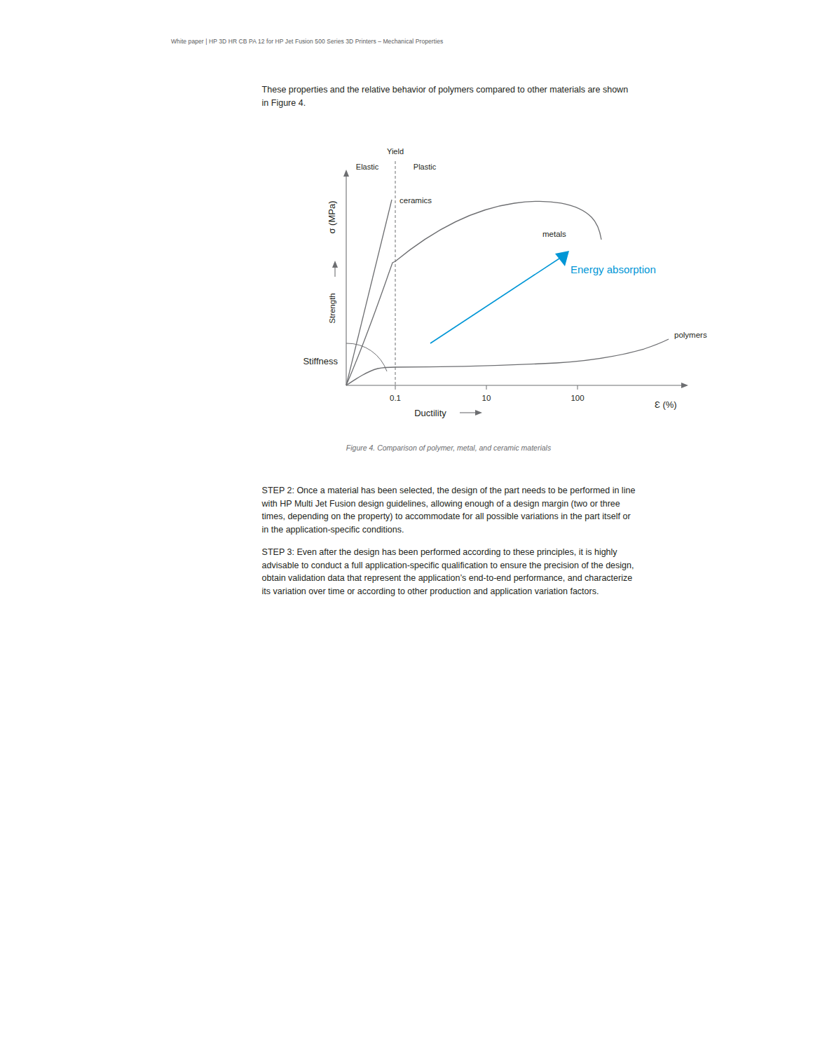White paper | HP 3D HR CB PA 12 for HP Jet Fusion 500 Series 3D Printers – Mechanical Properties
These properties and the relative behavior of polymers compared to other materials are shown in Figure 4.
Yield Elastic Plastic ceramics metals polymers Energy absorption Stiffness σ (MPa) Strength 0.1 10 100 Ɛ (%) Ductility
Figure 4. Comparison of polymer, metal, and ceramic materials
STEP 2: Once a material has been selected, the design of the part needs to be performed in line with HP Multi Jet Fusion design guidelines, allowing enough of a design margin (two or three times, depending on the property) to accommodate for all possible variations in the part itself or in the application-specific conditions.
STEP 3: Even after the design has been performed according to these principles, it is highly advisable to conduct a full application-specific qualification to ensure the precision of the design, obtain validation data that represent the application’s end-to-end performance, and characterize its variation over time or according to other production and application variation factors.